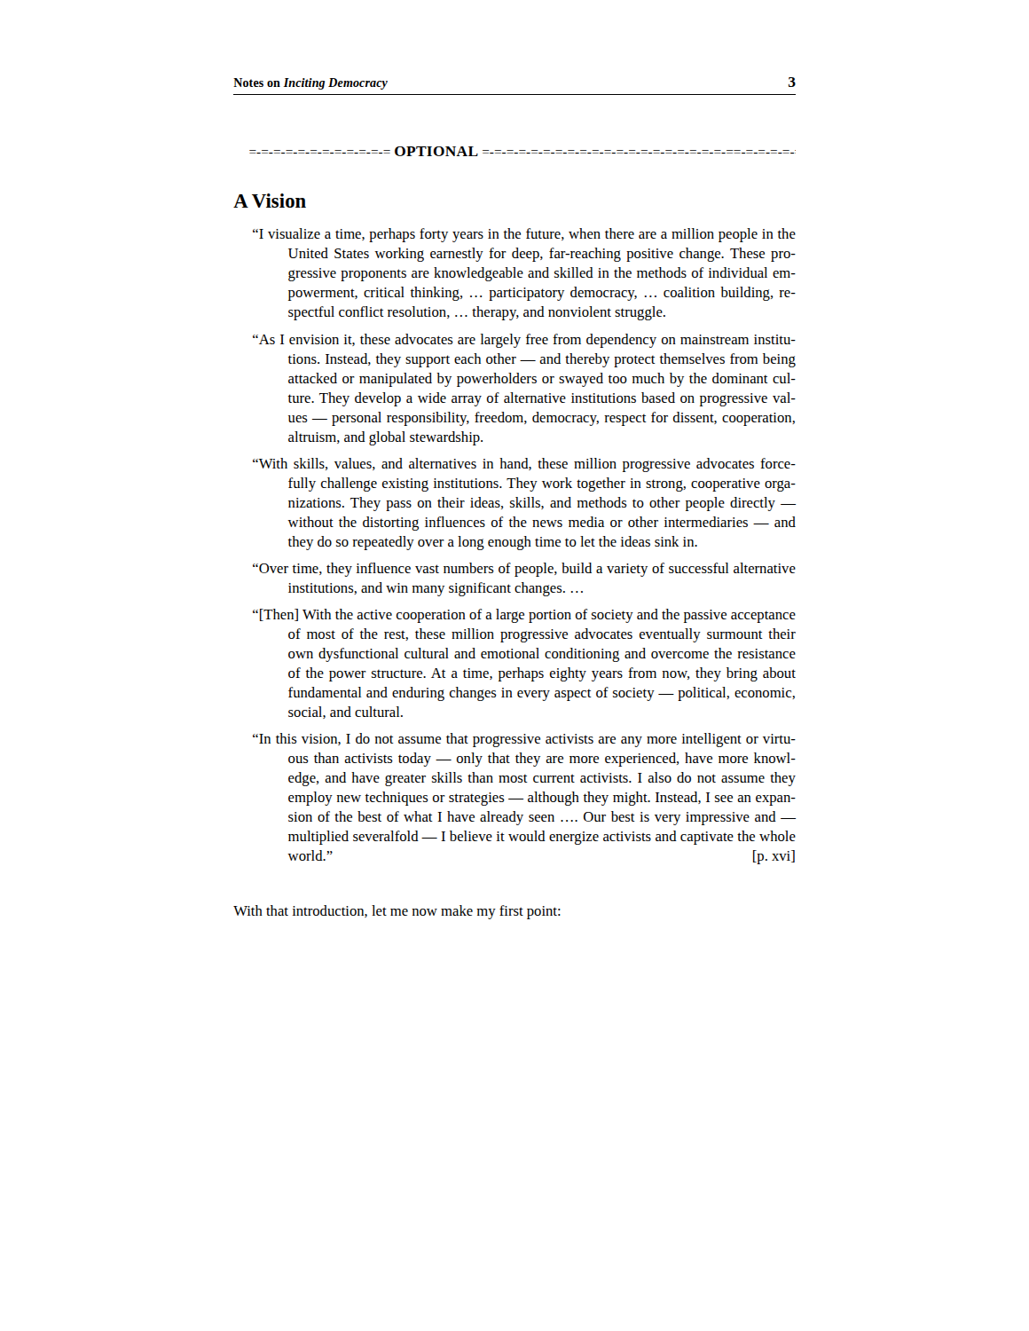Notes on Inciting Democracy
3
=-=-=-=-=-=-=-=-=-=-=-= OPTIONAL =-=-=-=-=-=-=-=-=-=-=-=-=-=-=-=-=-=-=-=-==-=-=-=-=-=-=-=-=-=-=
A Vision
“I visualize a time, perhaps forty years in the future, when there are a million people in the United States working earnestly for deep, far-reaching positive change. These progressive proponents are knowledge­able and skilled in the methods of individual empowerment, critical thinking, … participatory democ­racy, … coalition building, respectful conflict resolution, … therapy, and nonviolent struggle.
“As I envision it, these advocates are largely free from dependency on mainstream institutions. Instead, they support each other — and thereby protect themselves from being attacked or manipulated by power­holders or swayed too much by the dominant culture. They develop a wide array of alternative institu­tions based on progressive values — personal responsibility, freedom, democracy, respect for dissent, co­operation, altruism, and global stewardship.
“With skills, values, and alternatives in hand, these million progressive advocates forcefully challenge existing institutions. They work together in strong, cooperative organizations. They pass on their ideas, skills, and methods to other people directly — without the distorting influences of the news media or other inter­mediaries — and they do so repeatedly over a long enough time to let the ideas sink in.
“Over time, they influence vast numbers of people, build a variety of successful alternative institutions, and win many significant changes. …
“[Then] With the active cooperation of a large portion of society and the passive acceptance of most of the rest, these million progressive advocates eventually surmount their own dysfunctional cultural and emotional conditioning and overcome the resistance of the power structure. At a time, perhaps eighty years from now, they bring about fundamental and enduring changes in every aspect of society — political, eco­nomic, social, and cultural.
“In this vision, I do not assume that progressive activists are any more intelligent or virtuous than activists today — only that they are more experienced, have more knowledge, and have greater skills than most current activists. I also do not assume they employ new techniques or strategies — although they might. Instead, I see an expansion of the best of what I have already seen …. Our best is very impressive and — multi­plied severalfold — I believe it would energize activists and captivate the whole world.”[p. xvi]
With that introduction, let me now make my first point: